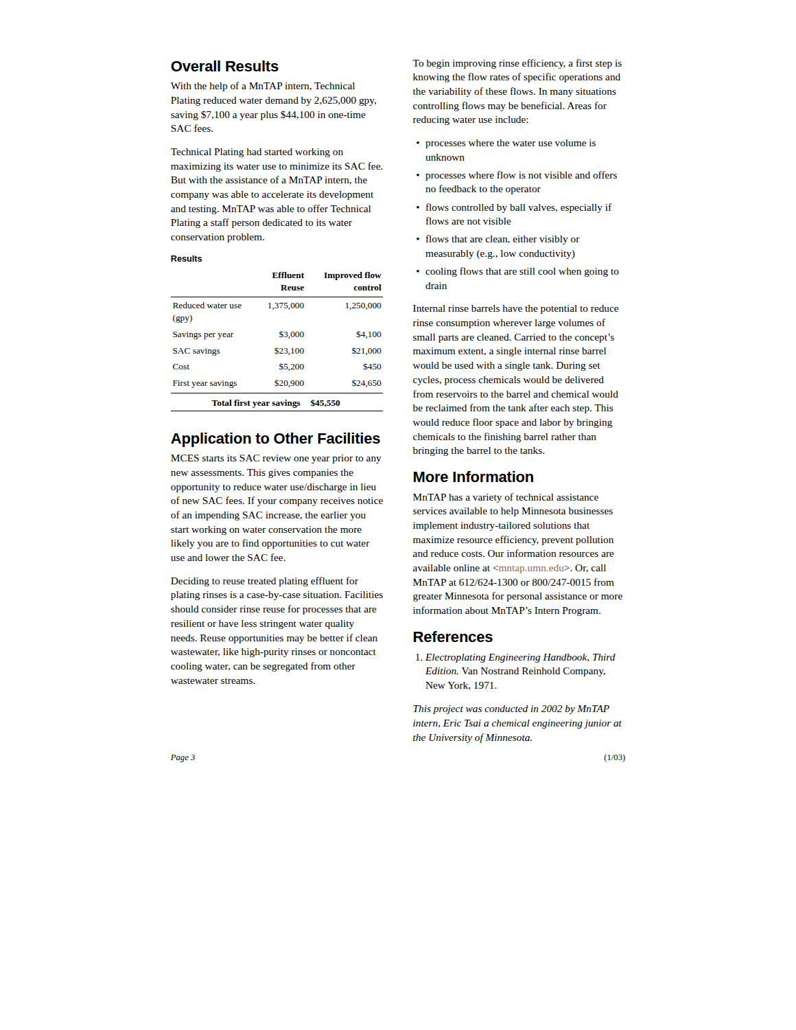Overall Results
With the help of a MnTAP intern, Technical Plating reduced water demand by 2,625,000 gpy, saving $7,100 a year plus $44,100 in one-time SAC fees.
Technical Plating had started working on maximizing its water use to minimize its SAC fee. But with the assistance of a MnTAP intern, the company was able to accelerate its development and testing. MnTAP was able to offer Technical Plating a staff person dedicated to its water conservation problem.
Results
| | Effluent Reuse | Improved flow control |
| --- | --- | --- |
| Reduced water use (gpy) | 1,375,000 | 1,250,000 |
| Savings per year | $3,000 | $4,100 |
| SAC savings | $23,100 | $21,000 |
| Cost | $5,200 | $450 |
| First year savings | $20,900 | $24,650 |
| Total first year savings | $45,550 |
Application to Other Facilities
MCES starts its SAC review one year prior to any new assessments. This gives companies the opportunity to reduce water use/discharge in lieu of new SAC fees. If your company receives notice of an impending SAC increase, the earlier you start working on water conservation the more likely you are to find opportunities to cut water use and lower the SAC fee.
Deciding to reuse treated plating effluent for plating rinses is a case-by-case situation. Facilities should consider rinse reuse for processes that are resilient or have less stringent water quality needs. Reuse opportunities may be better if clean wastewater, like high-purity rinses or noncontact cooling water, can be segregated from other wastewater streams.
To begin improving rinse efficiency, a first step is knowing the flow rates of specific operations and the variability of these flows. In many situations controlling flows may be beneficial. Areas for reducing water use include:
processes where the water use volume is unknown
processes where flow is not visible and offers no feedback to the operator
flows controlled by ball valves, especially if flows are not visible
flows that are clean, either visibly or measurably (e.g., low conductivity)
cooling flows that are still cool when going to drain
Internal rinse barrels have the potential to reduce rinse consumption wherever large volumes of small parts are cleaned. Carried to the concept’s maximum extent, a single internal rinse barrel would be used with a single tank. During set cycles, process chemicals would be delivered from reservoirs to the barrel and chemical would be reclaimed from the tank after each step. This would reduce floor space and labor by bringing chemicals to the finishing barrel rather than bringing the barrel to the tanks.
More Information
MnTAP has a variety of technical assistance services available to help Minnesota businesses implement industry-tailored solutions that maximize resource efficiency, prevent pollution and reduce costs. Our information resources are available online at <mntap.umn.edu>. Or, call MnTAP at 612/624-1300 or 800/247-0015 from greater Minnesota for personal assistance or more information about MnTAP’s Intern Program.
References
Electroplating Engineering Handbook, Third Edition. Van Nostrand Reinhold Company, New York, 1971.
This project was conducted in 2002 by MnTAP intern, Eric Tsai a chemical engineering junior at the University of Minnesota.
Page 3
(1/03)